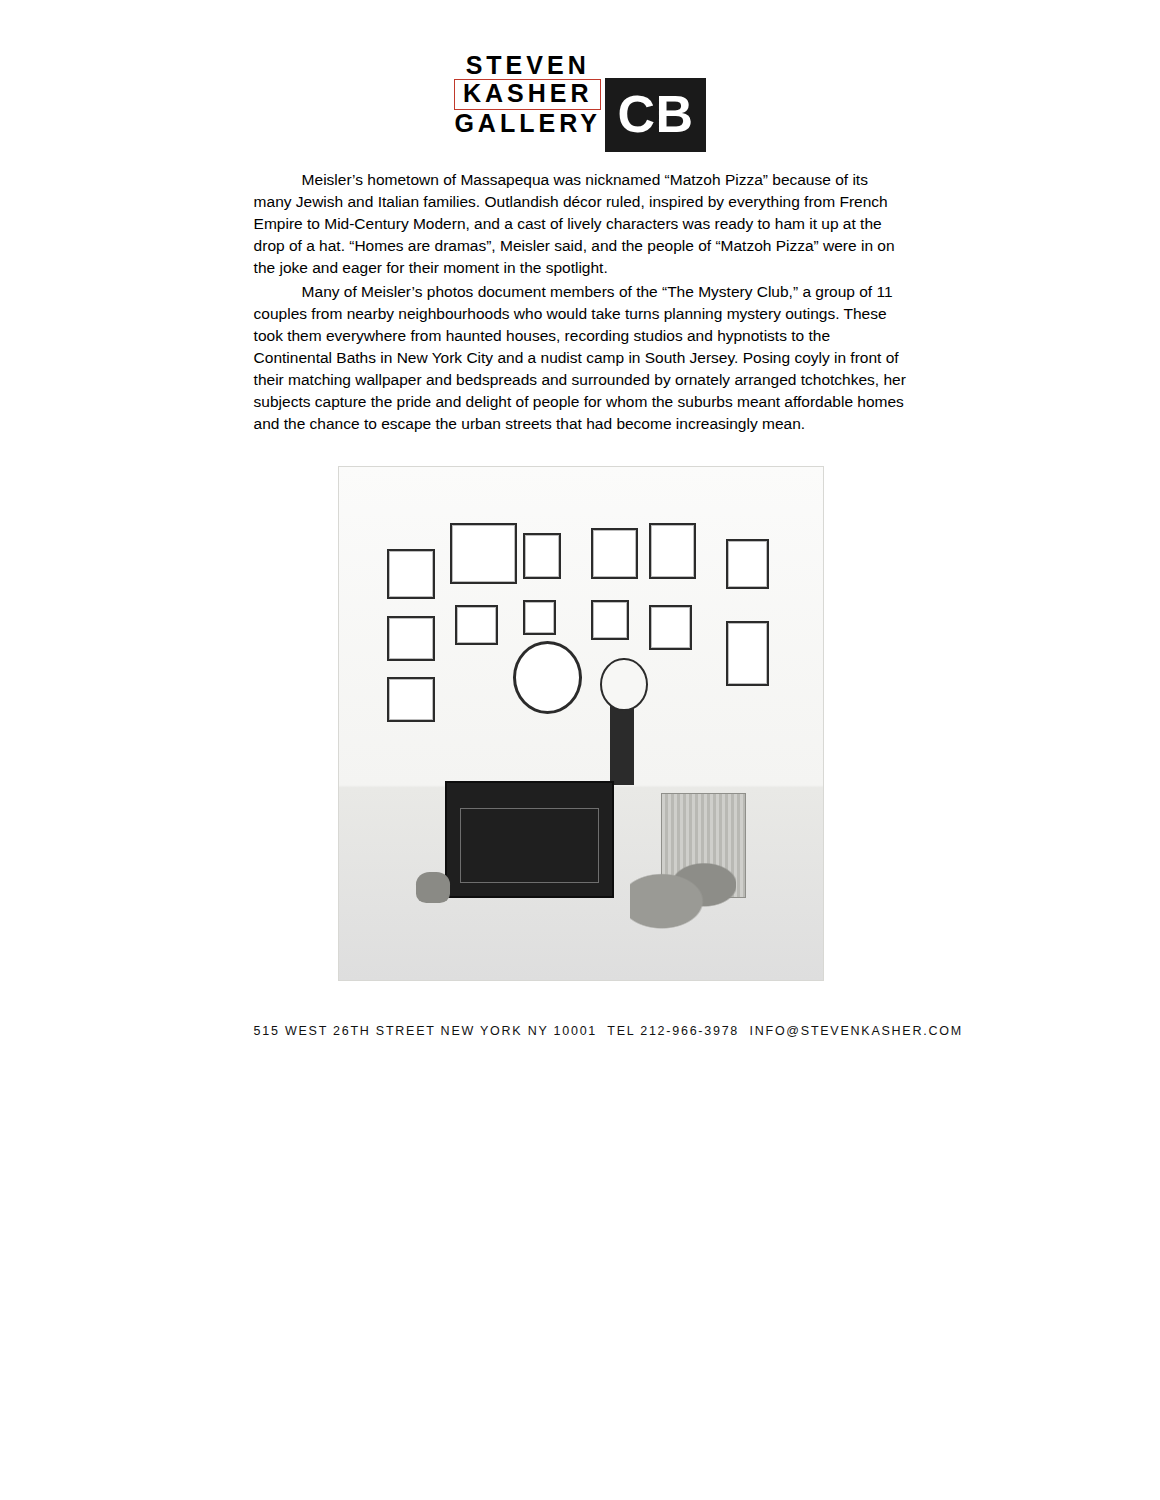STEVEN KASHER GALLERY
CB
Meisler’s hometown of Massapequa was nicknamed “Matzoh Pizza” because of its many Jewish and Italian families. Outlandish décor ruled, inspired by everything from French Empire to Mid-Century Modern, and a cast of lively characters was ready to ham it up at the drop of a hat. “Homes are dramas”, Meisler said, and the people of “Matzoh Pizza” were in on the joke and eager for their moment in the spotlight.
Many of Meisler’s photos document members of the “The Mystery Club,” a group of 11 couples from nearby neighbourhoods who would take turns planning mystery outings. These took them everywhere from haunted houses, recording studios and hypnotists to the Continental Baths in New York City and a nudist camp in South Jersey. Posing coyly in front of their matching wallpaper and bedspreads and surrounded by ornately arranged tchotchkes, her subjects capture the pride and delight of people for whom the suburbs meant affordable homes and the chance to escape the urban streets that had become increasingly mean.
515 WEST 26TH STREET NEW YORK NY 10001 TEL 212-966-3978 INFO@STEVENKASHER.COM